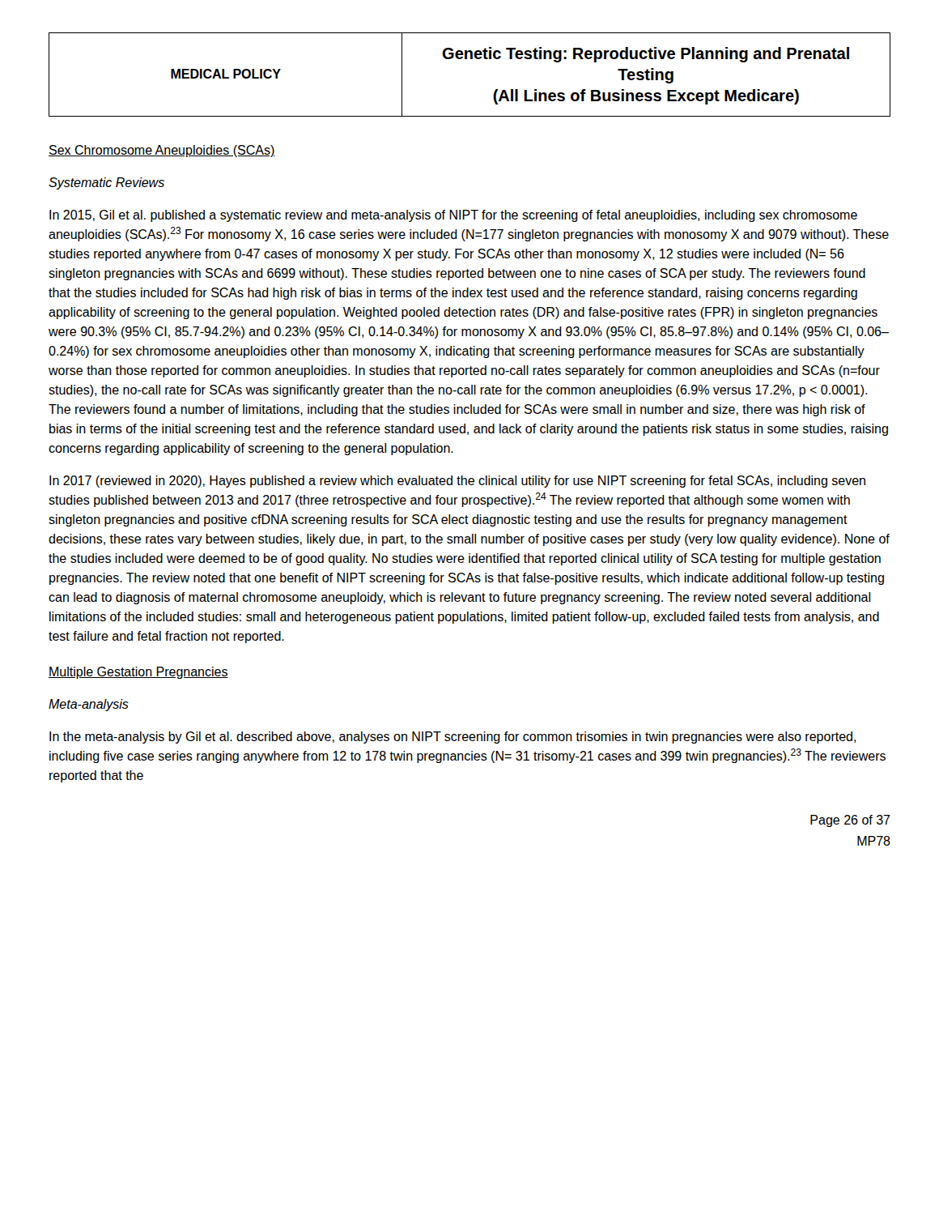| MEDICAL POLICY | Genetic Testing: Reproductive Planning and Prenatal Testing (All Lines of Business Except Medicare) |
Sex Chromosome Aneuploidies (SCAs)
Systematic Reviews
In 2015, Gil et al. published a systematic review and meta-analysis of NIPT for the screening of fetal aneuploidies, including sex chromosome aneuploidies (SCAs).23 For monosomy X, 16 case series were included (N=177 singleton pregnancies with monosomy X and 9079 without). These studies reported anywhere from 0-47 cases of monosomy X per study. For SCAs other than monosomy X, 12 studies were included (N= 56 singleton pregnancies with SCAs and 6699 without). These studies reported between one to nine cases of SCA per study. The reviewers found that the studies included for SCAs had high risk of bias in terms of the index test used and the reference standard, raising concerns regarding applicability of screening to the general population. Weighted pooled detection rates (DR) and false-positive rates (FPR) in singleton pregnancies were 90.3% (95% CI, 85.7-94.2%) and 0.23% (95% CI, 0.14-0.34%) for monosomy X and 93.0% (95% CI, 85.8–97.8%) and 0.14% (95% CI, 0.06–0.24%) for sex chromosome aneuploidies other than monosomy X, indicating that screening performance measures for SCAs are substantially worse than those reported for common aneuploidies. In studies that reported no-call rates separately for common aneuploidies and SCAs (n=four studies), the no-call rate for SCAs was significantly greater than the no-call rate for the common aneuploidies (6.9% versus 17.2%, p < 0.0001). The reviewers found a number of limitations, including that the studies included for SCAs were small in number and size, there was high risk of bias in terms of the initial screening test and the reference standard used, and lack of clarity around the patients risk status in some studies, raising concerns regarding applicability of screening to the general population.
In 2017 (reviewed in 2020), Hayes published a review which evaluated the clinical utility for use NIPT screening for fetal SCAs, including seven studies published between 2013 and 2017 (three retrospective and four prospective).24 The review reported that although some women with singleton pregnancies and positive cfDNA screening results for SCA elect diagnostic testing and use the results for pregnancy management decisions, these rates vary between studies, likely due, in part, to the small number of positive cases per study (very low quality evidence). None of the studies included were deemed to be of good quality. No studies were identified that reported clinical utility of SCA testing for multiple gestation pregnancies. The review noted that one benefit of NIPT screening for SCAs is that false-positive results, which indicate additional follow-up testing can lead to diagnosis of maternal chromosome aneuploidy, which is relevant to future pregnancy screening. The review noted several additional limitations of the included studies: small and heterogeneous patient populations, limited patient follow-up, excluded failed tests from analysis, and test failure and fetal fraction not reported.
Multiple Gestation Pregnancies
Meta-analysis
In the meta-analysis by Gil et al. described above, analyses on NIPT screening for common trisomies in twin pregnancies were also reported, including five case series ranging anywhere from 12 to 178 twin pregnancies (N= 31 trisomy-21 cases and 399 twin pregnancies).23 The reviewers reported that the
Page 26 of 37
MP78